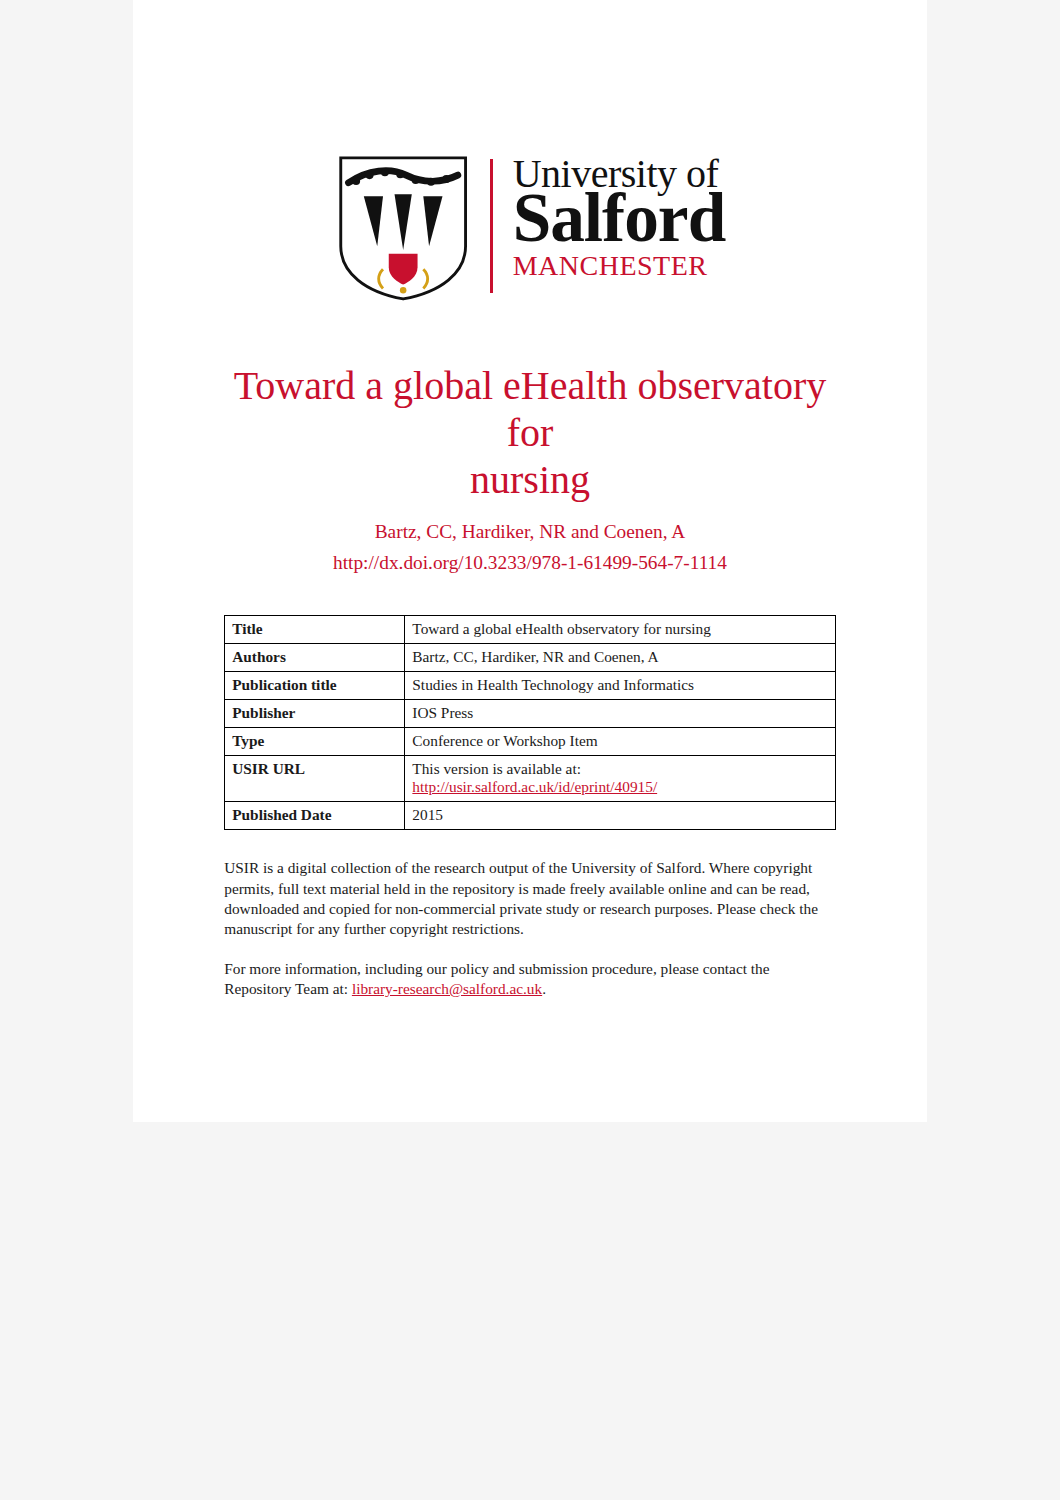University of Salford MANCHESTER
Toward a global eHealth observatory for
nursing
Bartz, CC, Hardiker, NR and Coenen, A
http://dx.doi.org/10.3233/978-1-61499-564-7-1114
| Title | Toward a global eHealth observatory for nursing |
| Authors | Bartz, CC, Hardiker, NR and Coenen, A |
| Publication title | Studies in Health Technology and Informatics |
| Publisher | IOS Press |
| Type | Conference or Workshop Item |
| USIR URL | This version is available at: http://usir.salford.ac.uk/id/eprint/40915/ |
| Published Date | 2015 |
USIR is a digital collection of the research output of the University of Salford. Where copyright permits, full text material held in the repository is made freely available online and can be read, downloaded and copied for non-commercial private study or research purposes. Please check the manuscript for any further copyright restrictions.
For more information, including our policy and submission procedure, please contact the Repository Team at: library-research@salford.ac.uk.